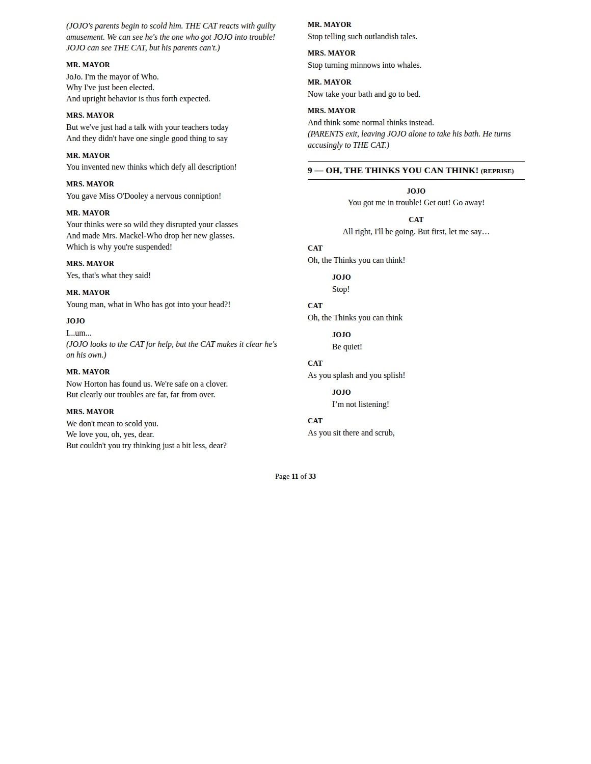(JOJO's parents begin to scold him. THE CAT reacts with guilty amusement. We can see he's the one who got JOJO into trouble! JOJO can see THE CAT, but his parents can't.)
MR. MAYOR
JoJo. I'm the mayor of Who.
Why I've just been elected.
And upright behavior is thus forth expected.
MRS. MAYOR
But we've just had a talk with your teachers today
And they didn't have one single good thing to say
MR. MAYOR
You invented new thinks which defy all description!
MRS. MAYOR
You gave Miss O'Dooley a nervous conniption!
MR. MAYOR
Your thinks were so wild they disrupted your classes
And made Mrs. Mackel-Who drop her new glasses.
Which is why you're suspended!
MRS. MAYOR
Yes, that's what they said!
MR. MAYOR
Young man, what in Who has got into your head?!
JOJO
I...um...
(JOJO looks to the CAT for help, but the CAT makes it clear he's on his own.)
MR. MAYOR
Now Horton has found us. We're safe on a clover.
But clearly our troubles are far, far from over.
MRS. MAYOR
We don't mean to scold you.
We love you, oh, yes, dear.
But couldn't you try thinking just a bit less, dear?
MR. MAYOR
Stop telling such outlandish tales.
MRS. MAYOR
Stop turning minnows into whales.
MR. MAYOR
Now take your bath and go to bed.
MRS. MAYOR
And think some normal thinks instead.
(PARENTS exit, leaving JOJO alone to take his bath. He turns accusingly to THE CAT.)
9 — OH, THE THINKS YOU CAN THINK! (REPRISE)
JOJO
You got me in trouble! Get out! Go away!
CAT
All right, I'll be going. But first, let me say…
CAT
Oh, the Thinks you can think!
JOJO
Stop!
CAT
Oh, the Thinks you can think
JOJO
Be quiet!
CAT
As you splash and you splish!
JOJO
I’m not listening!
CAT
As you sit there and scrub,
Page 11 of 33